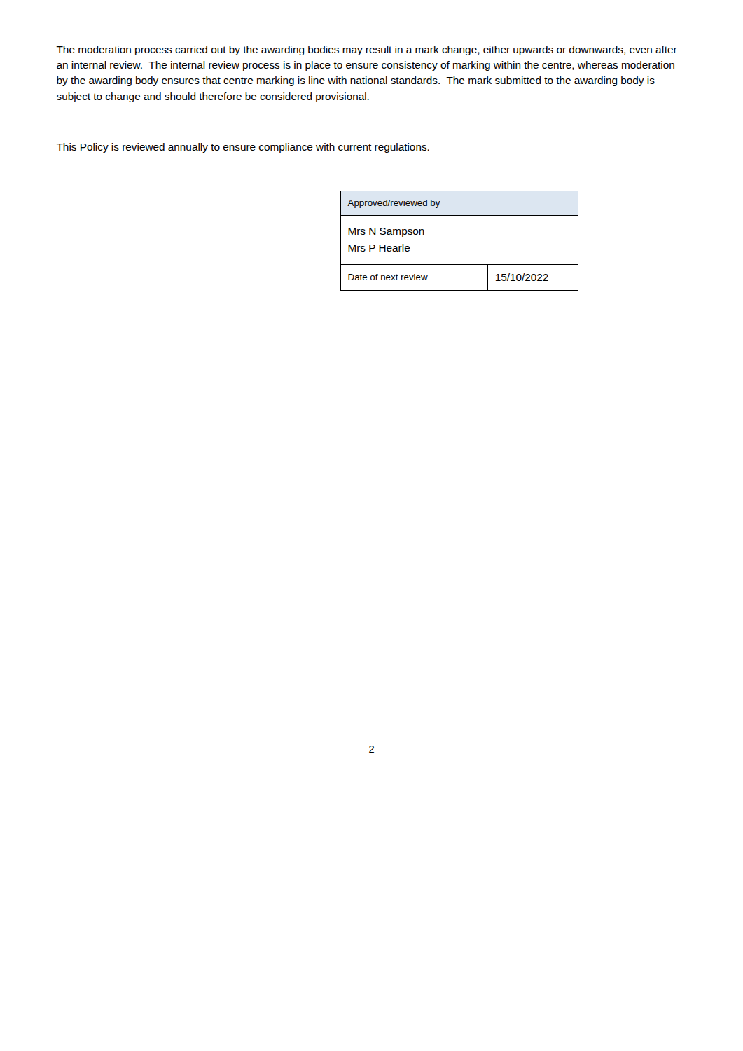The moderation process carried out by the awarding bodies may result in a mark change, either upwards or downwards, even after an internal review. The internal review process is in place to ensure consistency of marking within the centre, whereas moderation by the awarding body ensures that centre marking is line with national standards. The mark submitted to the awarding body is subject to change and should therefore be considered provisional.
This Policy is reviewed annually to ensure compliance with current regulations.
| Approved/reviewed by |
| Mrs N Sampson Mrs P Hearle |
| Date of next review | 15/10/2022 |
2